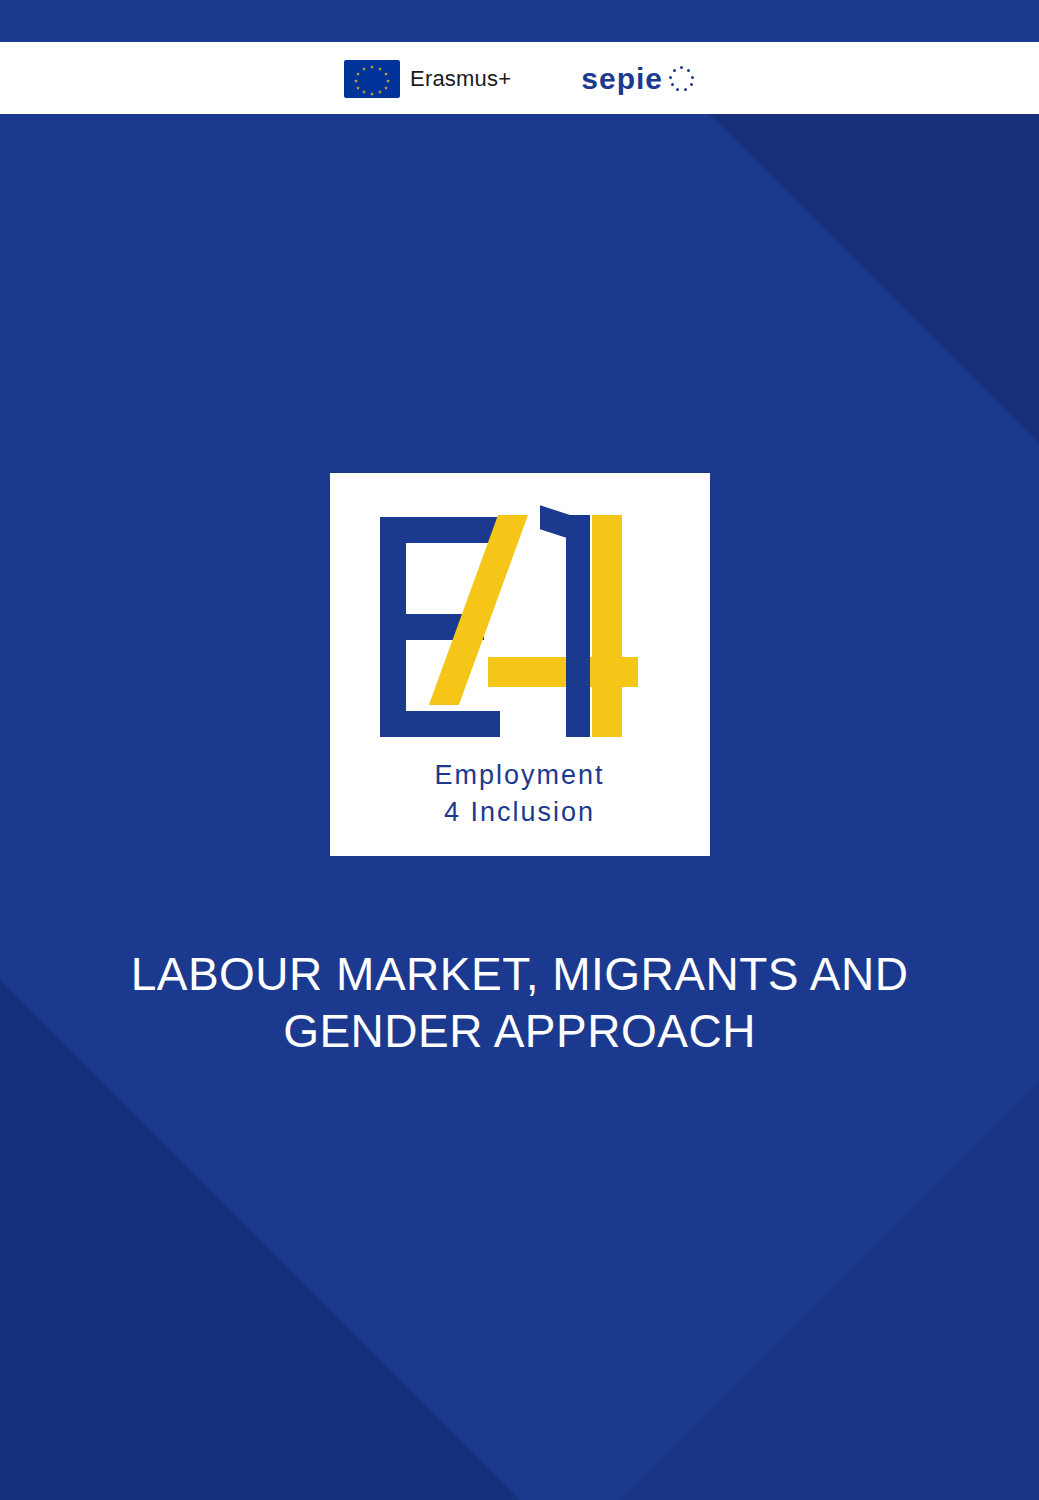Erasmus+
sepie
Employment
4 Inclusion
LABOUR MARKET, MIGRANTS AND GENDER APPROACH